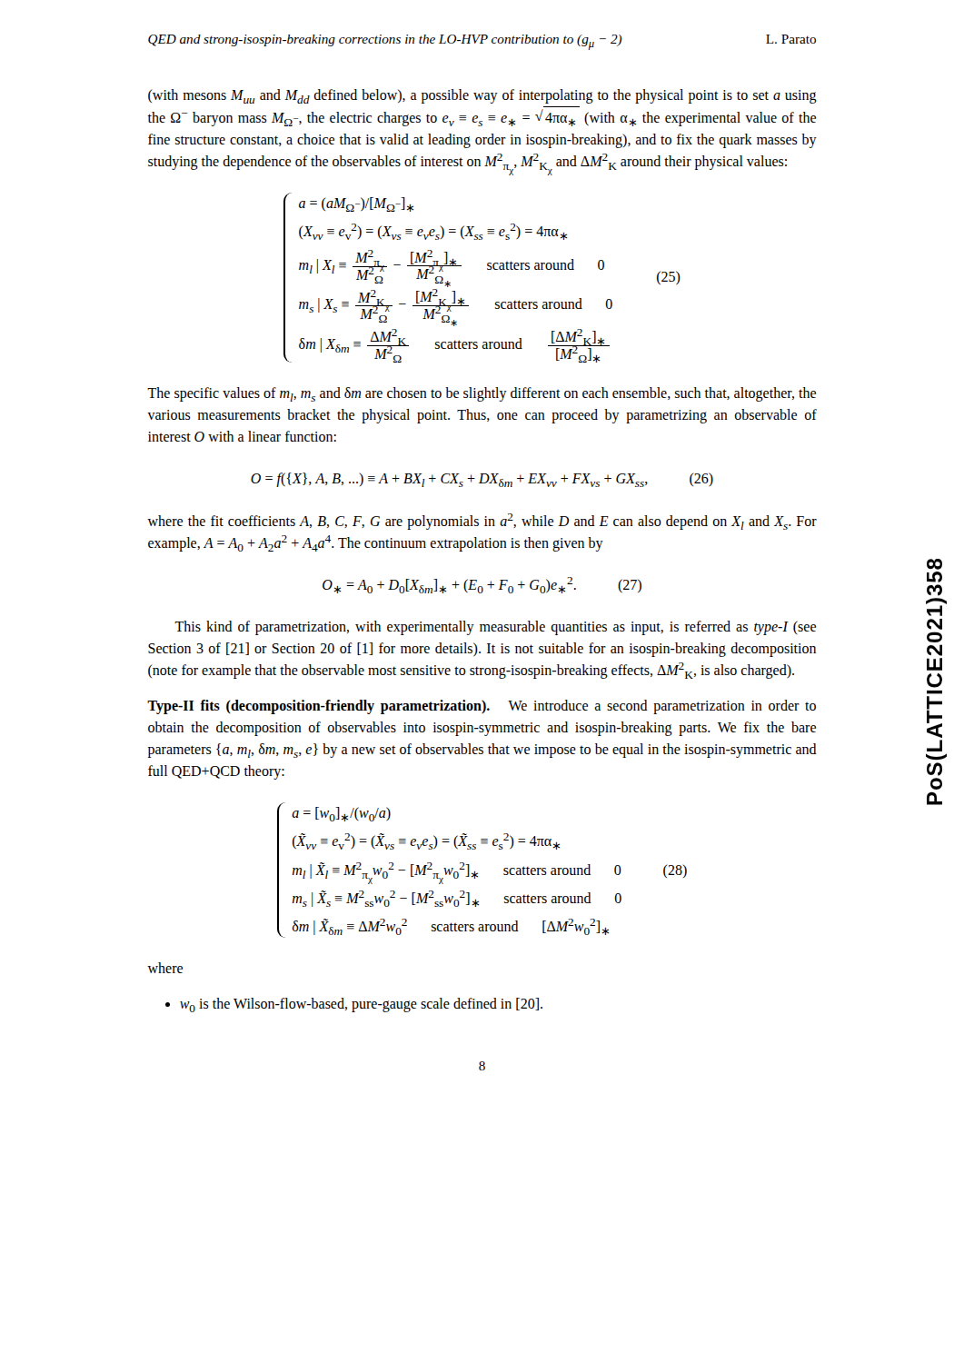PoS(LATTICE2021)358
QED and strong-isospin-breaking corrections in the LO-HVP contribution to (gμ − 2) L. Parato
(with mesons Muu and Mdd defined below), a possible way of interpolating to the physical point is to set a using the Ω− baryon mass MΩ−, the electric charges to ev ≡ es ≡ e∗ = 4πα∗ (with α∗ the experimental value of the fine structure constant, a choice that is valid at leading order in isospin-breaking), and to fix the quark masses by studying the dependence of the observables of interest on M2πχ, M2Kχ and ΔM2K around their physical values:
a = (aMΩ−)/[MΩ−]∗
(Xvv ≡ ev2) = (Xvs ≡ eves) = (Xss ≡ es2) = 4πα∗
ml | Xl ≡ M2πχ M2Ω − [M2πχ]∗M2Ω∗ scatters around 0
ms | Xs ≡ M2Kχ M2Ω − [M2Kχ]∗M2Ω∗ scatters around 0
δm | Xδm ≡ ΔM2K M2Ω scatters around [ΔM2K]∗[M2Ω]∗
(25)
The specific values of ml, ms and δm are chosen to be slightly different on each ensemble, such that, altogether, the various measurements bracket the physical point. Thus, one can proceed by parametrizing an observable of interest O with a linear function:
O = f({X}, A, B, ...) ≡ A + BXl + CXs + DXδm + EXvv + FXvs + GXss,
(26)
where the fit coefficients A, B, C, F, G are polynomials in a2, while D and E can also depend on Xl and Xs. For example, A = A0 + A2a2 + A4a4. The continuum extrapolation is then given by
O∗ = A0 + D0[Xδm]∗ + (E0 + F0 + G0)e∗2.
(27)
This kind of parametrization, with experimentally measurable quantities as input, is referred as type-I (see Section 3 of [21] or Section 20 of [1] for more details). It is not suitable for an isospin-breaking decomposition (note for example that the observable most sensitive to strong-isospin-breaking effects, ΔM2K, is also charged).
Type-II fits (decomposition-friendly parametrization). We introduce a second parametrization in order to obtain the decomposition of observables into isospin-symmetric and isospin-breaking parts. We fix the bare parameters {a, ml, δm, ms, e} by a new set of observables that we impose to be equal in the isospin-symmetric and full QED+QCD theory:
a = [w0]∗/(w0/a)
(X̃vv ≡ ev2) = (X̃vs ≡ eves) = (X̃ss ≡ es2) = 4πα∗
ml | X̃l ≡ M2πχw02 − [M2πχw02]∗ scatters around 0
ms | X̃s ≡ M2ssw02 − [M2ssw02]∗ scatters around 0
δm | X̃δm ≡ ΔM2w02 scatters around [ΔM2w02]∗
(28)
where
w0 is the Wilson-flow-based, pure-gauge scale defined in [20].
8